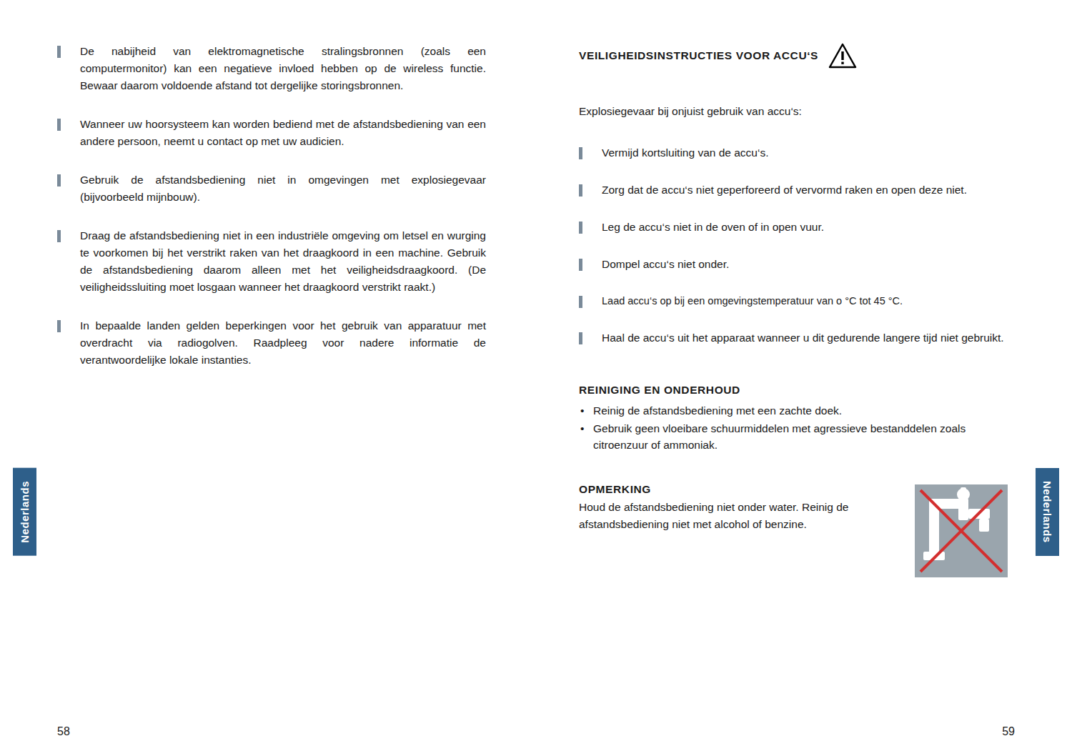De nabijheid van elektromagnetische stralingsbronnen (zoals een computermonitor) kan een negatieve invloed hebben op de wireless functie. Bewaar daarom voldoende afstand tot dergelijke storingsbronnen.
Wanneer uw hoorsysteem kan worden bediend met de afstandsbediening van een andere persoon, neemt u contact op met uw audicien.
Gebruik de afstandsbediening niet in omgevingen met explosiegevaar (bijvoorbeeld mijnbouw).
Draag de afstandsbediening niet in een industriële omgeving om letsel en wurging te voorkomen bij het verstrikt raken van het draagkoord in een machine. Gebruik de afstandsbediening daarom alleen met het veiligheidsdraagkoord. (De veiligheidssluiting moet losgaan wanneer het draagkoord verstrikt raakt.)
In bepaalde landen gelden beperkingen voor het gebruik van apparatuur met overdracht via radiogolven. Raadpleeg voor nadere informatie de verantwoordelijke lokale instanties.
Nederlands
58
VEILIGHEIDSINSTRUCTIES VOOR ACCU‘S
Explosiegevaar bij onjuist gebruik van accu‘s:
Vermijd kortsluiting van de accu‘s.
Zorg dat de accu‘s niet geperforeerd of vervormd raken en open deze niet.
Leg de accu‘s niet in de oven of in open vuur.
Dompel accu‘s niet onder.
Laad accu‘s op bij een omgevingstemperatuur van o °C tot 45 °C.
Haal de accu‘s uit het apparaat wanneer u dit gedurende langere tijd niet gebruikt.
REINIGING EN ONDERHOUD
Reinig de afstandsbediening met een zachte doek.
Gebruik geen vloeibare schuurmiddelen met agressieve bestanddelen zoals citroenzuur of ammoniak.
OPMERKING
Houd de afstandsbediening niet onder water. Reinig de afstandsbediening niet met alcohol of benzine.
Nederlands
59